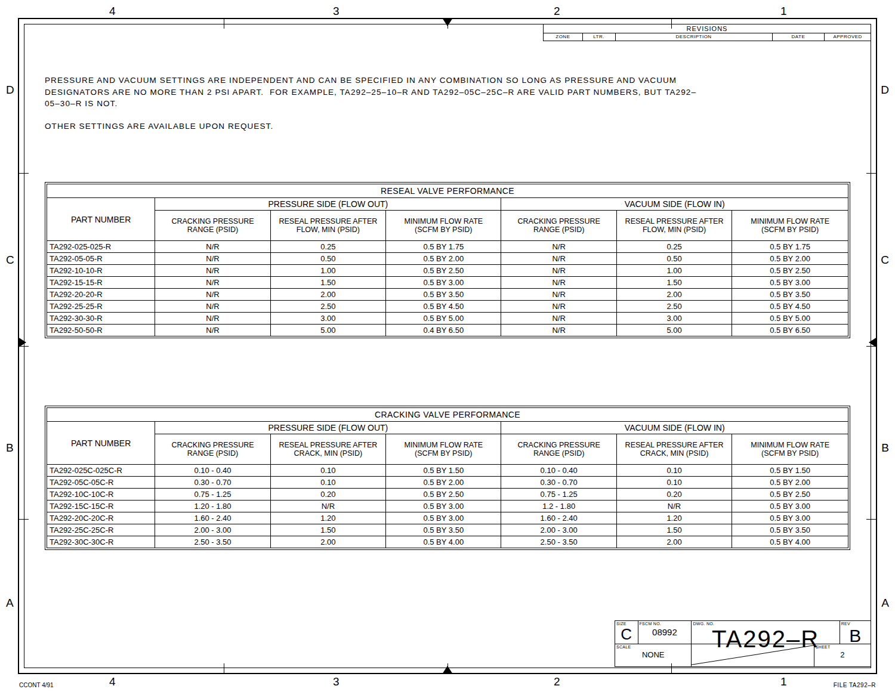4
3
2
1
4
3
2
1
D
C
B
A
D
C
B
A
REVISIONS
ZONE
LTR.
DESCRIPTION
DATE
APPROVED
PRESSURE AND VACUUM SETTINGS ARE INDEPENDENT AND CAN BE SPECIFIED IN ANY COMBINATION SO LONG AS PRESSURE AND VACUUM DESIGNATORS ARE NO MORE THAN 2 PSI APART. FOR EXAMPLE, TA292–25–10–R AND TA292–05C–25C–R ARE VALID PART NUMBERS, BUT TA292–05–30–R IS NOT.
OTHER SETTINGS ARE AVAILABLE UPON REQUEST.
| RESEAL VALVE PERFORMANCE |
| PART NUMBER | PRESSURE SIDE (FLOW OUT) | VACUUM SIDE (FLOW IN) |
| CRACKING PRESSURE RANGE (PSID) | RESEAL PRESSURE AFTER FLOW, MIN (PSID) | MINIMUM FLOW RATE (SCFM BY PSID) | CRACKING PRESSURE RANGE (PSID) | RESEAL PRESSURE AFTER FLOW, MIN (PSID) | MINIMUM FLOW RATE (SCFM BY PSID) |
| TA292-025-025-R | N/R | 0.25 | 0.5 BY 1.75 | N/R | 0.25 | 0.5 BY 1.75 |
| TA292-05-05-R | N/R | 0.50 | 0.5 BY 2.00 | N/R | 0.50 | 0.5 BY 2.00 |
| TA292-10-10-R | N/R | 1.00 | 0.5 BY 2.50 | N/R | 1.00 | 0.5 BY 2.50 |
| TA292-15-15-R | N/R | 1.50 | 0.5 BY 3.00 | N/R | 1.50 | 0.5 BY 3.00 |
| TA292-20-20-R | N/R | 2.00 | 0.5 BY 3.50 | N/R | 2.00 | 0.5 BY 3.50 |
| TA292-25-25-R | N/R | 2.50 | 0.5 BY 4.50 | N/R | 2.50 | 0.5 BY 4.50 |
| TA292-30-30-R | N/R | 3.00 | 0.5 BY 5.00 | N/R | 3.00 | 0.5 BY 5.00 |
| TA292-50-50-R | N/R | 5.00 | 0.4 BY 6.50 | N/R | 5.00 | 0.5 BY 6.50 |
| CRACKING VALVE PERFORMANCE |
| PART NUMBER | PRESSURE SIDE (FLOW OUT) | VACUUM SIDE (FLOW IN) |
| CRACKING PRESSURE RANGE (PSID) | RESEAL PRESSURE AFTER CRACK, MIN (PSID) | MINIMUM FLOW RATE (SCFM BY PSID) | CRACKING PRESSURE RANGE (PSID) | RESEAL PRESSURE AFTER CRACK, MIN (PSID) | MINIMUM FLOW RATE (SCFM BY PSID) |
| TA292-025C-025C-R | 0.10 - 0.40 | 0.10 | 0.5 BY 1.50 | 0.10 - 0.40 | 0.10 | 0.5 BY 1.50 |
| TA292-05C-05C-R | 0.30 - 0.70 | 0.10 | 0.5 BY 2.00 | 0.30 - 0.70 | 0.10 | 0.5 BY 2.00 |
| TA292-10C-10C-R | 0.75 - 1.25 | 0.20 | 0.5 BY 2.50 | 0.75 - 1.25 | 0.20 | 0.5 BY 2.50 |
| TA292-15C-15C-R | 1.20 - 1.80 | N/R | 0.5 BY 3.00 | 1.2 - 1.80 | N/R | 0.5 BY 3.00 |
| TA292-20C-20C-R | 1.60 - 2.40 | 1.20 | 0.5 BY 3.00 | 1.60 - 2.40 | 1.20 | 0.5 BY 3.00 |
| TA292-25C-25C-R | 2.00 - 3.00 | 1.50 | 0.5 BY 3.50 | 2.00 - 3.00 | 1.50 | 0.5 BY 3.50 |
| TA292-30C-30C-R | 2.50 - 3.50 | 2.00 | 0.5 BY 4.00 | 2.50 - 3.50 | 2.00 | 0.5 BY 4.00 |
SIZE
C
FSCM NO.
08992
DWG. NO.
TA292–R
REV
B
SCALE
NONE
SHEET
2
CCONT 4/91
FILE TA292–R